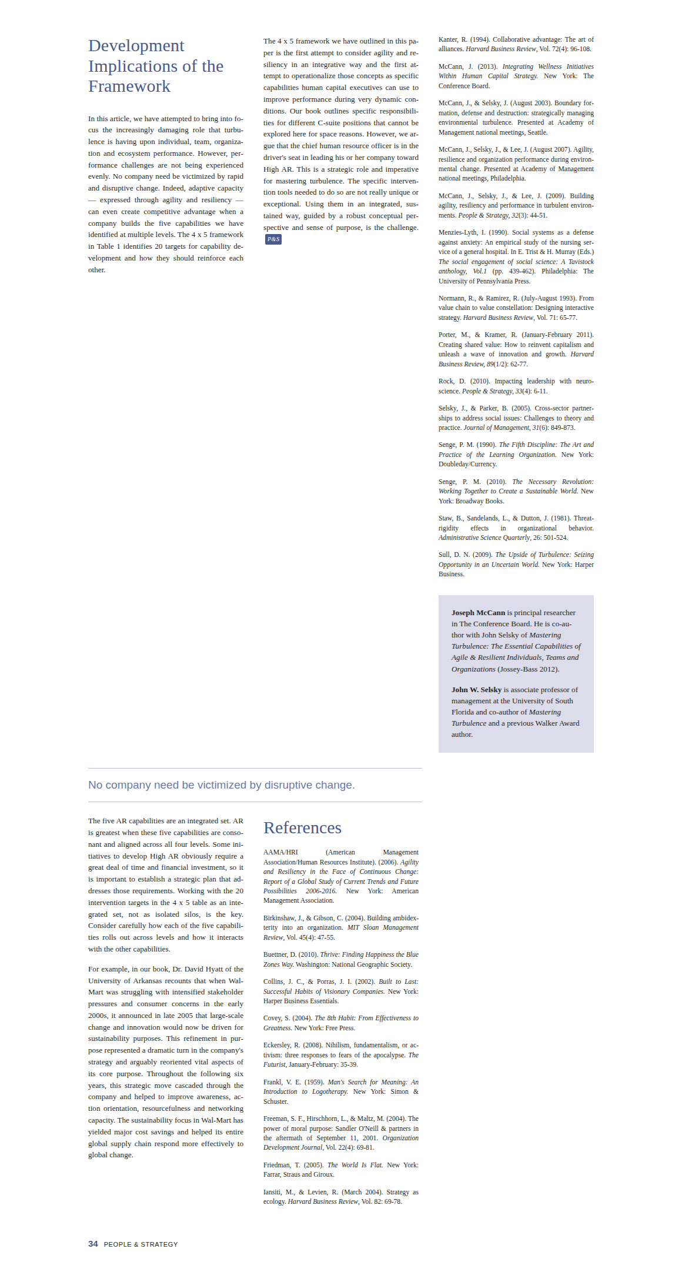Development
Implications of the
Framework
In this article, we have attempted to bring into focus the increasingly damaging role that turbulence is having upon individual, team, organization and ecosystem performance. However, performance challenges are not being experienced evenly. No company need be victimized by rapid and disruptive change. Indeed, adaptive capacity — expressed through agility and resiliency — can even create competitive advantage when a company builds the five capabilities we have identified at multiple levels. The 4 x 5 framework in Table 1 identifies 20 targets for capability development and how they should reinforce each other.
The 4 x 5 framework we have outlined in this paper is the first attempt to consider agility and resiliency in an integrative way and the first attempt to operationalize those concepts as specific capabilities human capital executives can use to improve performance during very dynamic conditions. Our book outlines specific responsibilities for different C-suite positions that cannot be explored here for space reasons. However, we argue that the chief human resource officer is in the driver's seat in leading his or her company toward High AR. This is a strategic role and imperative for mastering turbulence. The specific intervention tools needed to do so are not really unique or exceptional. Using them in an integrated, sustained way, guided by a robust conceptual perspective and sense of purpose, is the challenge. P&S
Kanter, R. (1994). Collaborative advantage: The art of alliances. Harvard Business Review, Vol. 72(4): 96-108.
McCann, J. (2013). Integrating Wellness Initiatives Within Human Capital Strategy. New York: The Conference Board.
McCann, J., & Selsky, J. (August 2003). Boundary formation, defense and destruction: strategically managing environmental turbulence. Presented at Academy of Management national meetings, Seattle.
McCann, J., Selsky, J., & Lee, J. (August 2007). Agility, resilience and organization performance during environmental change. Presented at Academy of Management national meetings, Philadelphia.
McCann, J., Selsky, J., & Lee, J. (2009). Building agility, resiliency and performance in turbulent environments. People & Strategy, 32(3): 44-51.
Menzies-Lyth, I. (1990). Social systems as a defense against anxiety: An empirical study of the nursing service of a general hospital. In E. Trist & H. Murray (Eds.) The social engagement of social science: A Tavistock anthology, Vol.1 (pp. 439-462). Philadelphia: The University of Pennsylvania Press.
Normann, R., & Ramirez, R. (July-August 1993). From value chain to value constellation: Designing interactive strategy. Harvard Business Review, Vol. 71: 65-77.
Porter, M., & Kramer, R. (January-February 2011). Creating shared value: How to reinvent capitalism and unleash a wave of innovation and growth. Harvard Business Review, 89(1/2): 62-77.
Rock, D. (2010). Impacting leadership with neuroscience. People & Strategy, 33(4): 6-11.
Selsky, J., & Parker, B. (2005). Cross-sector partnerships to address social issues: Challenges to theory and practice. Journal of Management, 31(6): 849-873.
Senge, P. M. (1990). The Fifth Discipline: The Art and Practice of the Learning Organization. New York: Doubleday/Currency.
Senge, P. M. (2010). The Necessary Revolution: Working Together to Create a Sustainable World. New York: Broadway Books.
Staw, B., Sandelands, L., & Dutton, J. (1981). Threat-rigidity effects in organizational behavior. Administrative Science Quarterly, 26: 501-524.
Sull, D. N. (2009). The Upside of Turbulence: Seizing Opportunity in an Uncertain World. New York: Harper Business.
Joseph McCann is principal researcher in The Conference Board. He is co-author with John Selsky of Mastering Turbulence: The Essential Capabilities of Agile & Resilient Individuals, Teams and Organizations (Jossey-Bass 2012).
John W. Selsky is associate professor of management at the University of South Florida and co-author of Mastering Turbulence and a previous Walker Award author.
No company need be victimized by disruptive change.
The five AR capabilities are an integrated set. AR is greatest when these five capabilities are consonant and aligned across all four levels. Some initiatives to develop High AR obviously require a great deal of time and financial investment, so it is important to establish a strategic plan that addresses those requirements. Working with the 20 intervention targets in the 4 x 5 table as an integrated set, not as isolated silos, is the key. Consider carefully how each of the five capabilities rolls out across levels and how it interacts with the other capabilities.
For example, in our book, Dr. David Hyatt of the University of Arkansas recounts that when Wal-Mart was struggling with intensified stakeholder pressures and consumer concerns in the early 2000s, it announced in late 2005 that large-scale change and innovation would now be driven for sustainability purposes. This refinement in purpose represented a dramatic turn in the company's strategy and arguably reoriented vital aspects of its core purpose. Throughout the following six years, this strategic move cascaded through the company and helped to improve awareness, action orientation, resourcefulness and networking capacity. The sustainability focus in Wal-Mart has yielded major cost savings and helped its entire global supply chain respond more effectively to global change.
References
AAMA/HRI (American Management Association/Human Resources Institute). (2006). Agility and Resiliency in the Face of Continuous Change: Report of a Global Study of Current Trends and Future Possibilities 2006-2016. New York: American Management Association.
Birkinshaw, J., & Gibson, C. (2004). Building ambidexterity into an organization. MIT Sloan Management Review, Vol. 45(4): 47-55.
Buettner, D. (2010). Thrive: Finding Happiness the Blue Zones Way. Washington: National Geographic Society.
Collins, J. C., & Porras, J. I. (2002). Built to Last: Successful Habits of Visionary Companies. New York: Harper Business Essentials.
Covey, S. (2004). The 8th Habit: From Effectiveness to Greatness. New York: Free Press.
Eckersley, R. (2008). Nihilism, fundamentalism, or activism: three responses to fears of the apocalypse. The Futurist, January-February: 35-39.
Frankl, V. E. (1959). Man's Search for Meaning: An Introduction to Logotherapy. New York: Simon & Schuster.
Freeman, S. F., Hirschhorn, L., & Maltz, M. (2004). The power of moral purpose: Sandler O'Neill & partners in the aftermath of September 11, 2001. Organization Development Journal, Vol. 22(4): 69-81.
Friedman, T. (2005). The World Is Flat. New York: Farrar, Straus and Giroux.
Iansiti, M., & Levien, R. (March 2004). Strategy as ecology. Harvard Business Review, Vol. 82: 69-78.
34 PEOPLE & STRATEGY